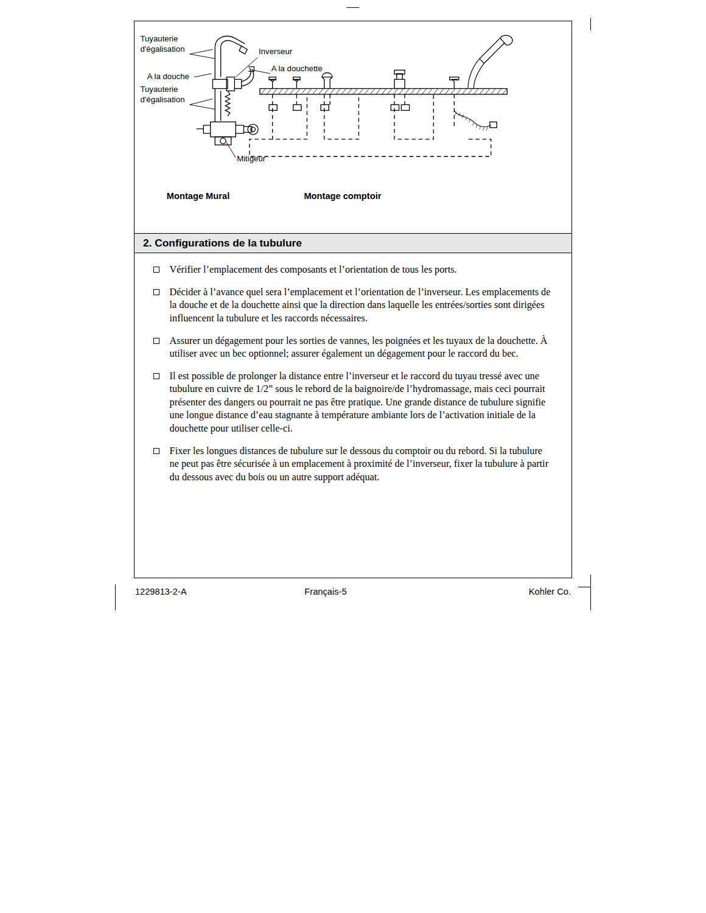Tuyauterie d'égalisation Inverseur A la douche Tuyauterie d'égalisation A la douchette Mitigeur
Montage Mural
Montage comptoir
2. Configurations de la tubulure
Vérifier l’emplacement des composants et l’orientation de tous les ports.
Décider à l’avance quel sera l’emplacement et l’orientation de l’inverseur. Les emplacements de la douche et de la douchette ainsi que la direction dans laquelle les entrées/sorties sont dirigées influencent la tubulure et les raccords nécessaires.
Assurer un dégagement pour les sorties de vannes, les poignées et les tuyaux de la douchette. À utiliser avec un bec optionnel; assurer également un dégagement pour le raccord du bec.
Il est possible de prolonger la distance entre l’inverseur et le raccord du tuyau tressé avec une tubulure en cuivre de 1/2” sous le rebord de la baignoire/de l’hydromassage, mais ceci pourrait présenter des dangers ou pourrait ne pas être pratique. Une grande distance de tubulure signifie une longue distance d’eau stagnante à température ambiante lors de l’activation initiale de la douchette pour utiliser celle-ci.
Fixer les longues distances de tubulure sur le dessous du comptoir ou du rebord. Si la tubulure ne peut pas être sécurisée à un emplacement à proximité de l’inverseur, fixer la tubulure à partir du dessous avec du bois ou un autre support adéquat.
1229813-2-A
Français-5
Kohler Co.